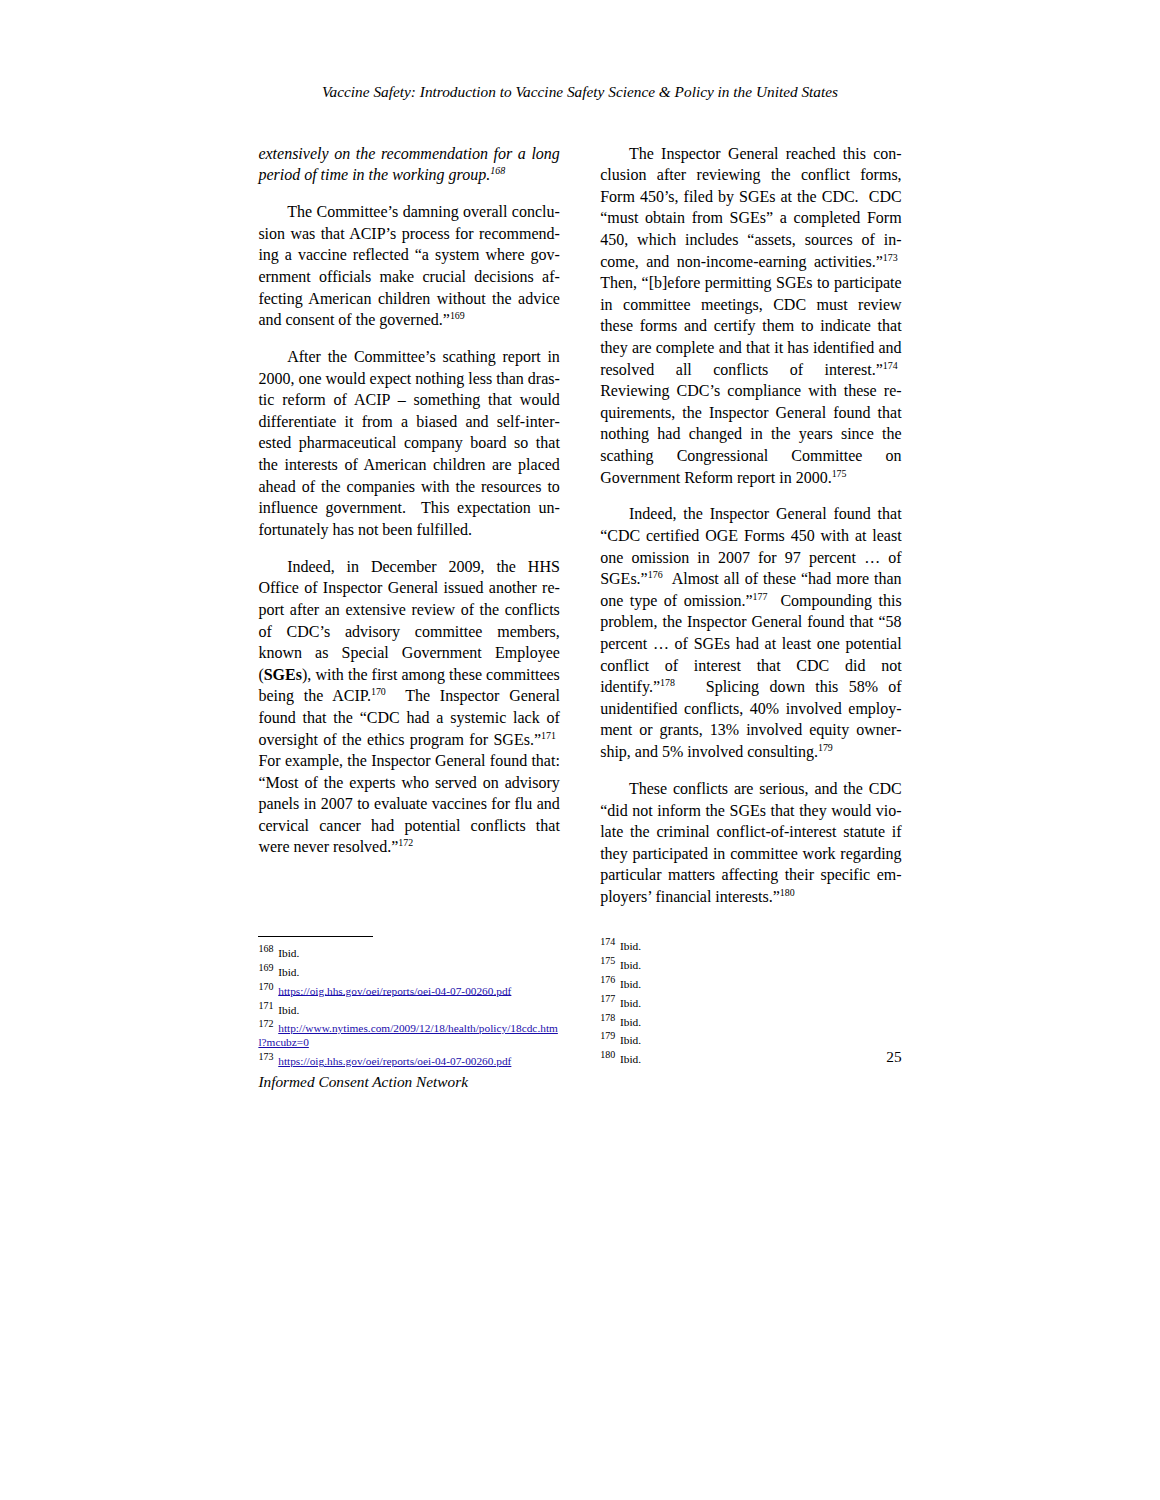Vaccine Safety: Introduction to Vaccine Safety Science & Policy in the United States
extensively on the recommendation for a long period of time in the working group.168
The Committee’s damning overall conclusion was that ACIP’s process for recommending a vaccine reflected “a system where government officials make crucial decisions affecting American children without the advice and consent of the governed.”169
After the Committee’s scathing report in 2000, one would expect nothing less than drastic reform of ACIP – something that would differentiate it from a biased and self-interested pharmaceutical company board so that the interests of American children are placed ahead of the companies with the resources to influence government. This expectation unfortunately has not been fulfilled.
Indeed, in December 2009, the HHS Office of Inspector General issued another report after an extensive review of the conflicts of CDC’s advisory committee members, known as Special Government Employee (SGEs), with the first among these committees being the ACIP.170 The Inspector General found that the “CDC had a systemic lack of oversight of the ethics program for SGEs.”171 For example, the Inspector General found that: “Most of the experts who served on advisory panels in 2007 to evaluate vaccines for flu and cervical cancer had potential conflicts that were never resolved.”172
The Inspector General reached this conclusion after reviewing the conflict forms, Form 450’s, filed by SGEs at the CDC. CDC “must obtain from SGEs” a completed Form 450, which includes “assets, sources of income, and non-income-earning activities.”173 Then, “[b]efore permitting SGEs to participate in committee meetings, CDC must review these forms and certify them to indicate that they are complete and that it has identified and resolved all conflicts of interest.”174 Reviewing CDC’s compliance with these requirements, the Inspector General found that nothing had changed in the years since the scathing Congressional Committee on Government Reform report in 2000.175
Indeed, the Inspector General found that “CDC certified OGE Forms 450 with at least one omission in 2007 for 97 percent … of SGEs.”176 Almost all of these “had more than one type of omission.”177 Compounding this problem, the Inspector General found that “58 percent … of SGEs had at least one potential conflict of interest that CDC did not identify.”178 Splicing down this 58% of unidentified conflicts, 40% involved employment or grants, 13% involved equity ownership, and 5% involved consulting.179
These conflicts are serious, and the CDC “did not inform the SGEs that they would violate the criminal conflict-of-interest statute if they participated in committee work regarding particular matters affecting their specific employers’ financial interests.”180
168 Ibid.
169 Ibid.
170 https://oig.hhs.gov/oei/reports/oei-04-07-00260.pdf
171 Ibid.
172 http://www.nytimes.com/2009/12/18/health/policy/18cdc.html?mcubz=0
173 https://oig.hhs.gov/oei/reports/oei-04-07-00260.pdf
174 Ibid.
175 Ibid.
176 Ibid.
177 Ibid.
178 Ibid.
179 Ibid.
180 Ibid.
Informed Consent Action Network
25